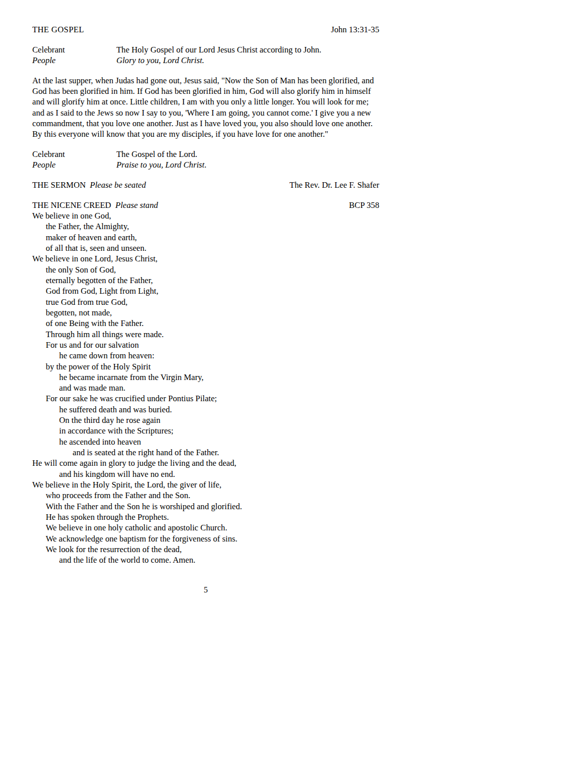THE GOSPEL
John 13:31-35
| Celebrant | The Holy Gospel of our Lord Jesus Christ according to John. |
| People | Glory to you, Lord Christ. |
At the last supper, when Judas had gone out, Jesus said, "Now the Son of Man has been glorified, and God has been glorified in him. If God has been glorified in him, God will also glorify him in himself and will glorify him at once. Little children, I am with you only a little longer. You will look for me; and as I said to the Jews so now I say to you, 'Where I am going, you cannot come.' I give you a new commandment, that you love one another. Just as I have loved you, you also should love one another. By this everyone will know that you are my disciples, if you have love for one another."
| Celebrant | The Gospel of the Lord. |
| People | Praise to you, Lord Christ. |
THE SERMON Please be seated
The Rev. Dr. Lee F. Shafer
THE NICENE CREED Please stand
BCP 358
We believe in one God,
the Father, the Almighty,
maker of heaven and earth,
of all that is, seen and unseen.
We believe in one Lord, Jesus Christ,
the only Son of God,
eternally begotten of the Father,
God from God, Light from Light,
true God from true God,
begotten, not made,
of one Being with the Father.
Through him all things were made.
For us and for our salvation
he came down from heaven:
by the power of the Holy Spirit
he became incarnate from the Virgin Mary,
and was made man.
For our sake he was crucified under Pontius Pilate;
he suffered death and was buried.
On the third day he rose again
in accordance with the Scriptures;
he ascended into heaven
and is seated at the right hand of the Father.
He will come again in glory to judge the living and the dead,
and his kingdom will have no end.
We believe in the Holy Spirit, the Lord, the giver of life,
who proceeds from the Father and the Son.
With the Father and the Son he is worshiped and glorified.
He has spoken through the Prophets.
We believe in one holy catholic and apostolic Church.
We acknowledge one baptism for the forgiveness of sins.
We look for the resurrection of the dead,
and the life of the world to come. Amen.
5